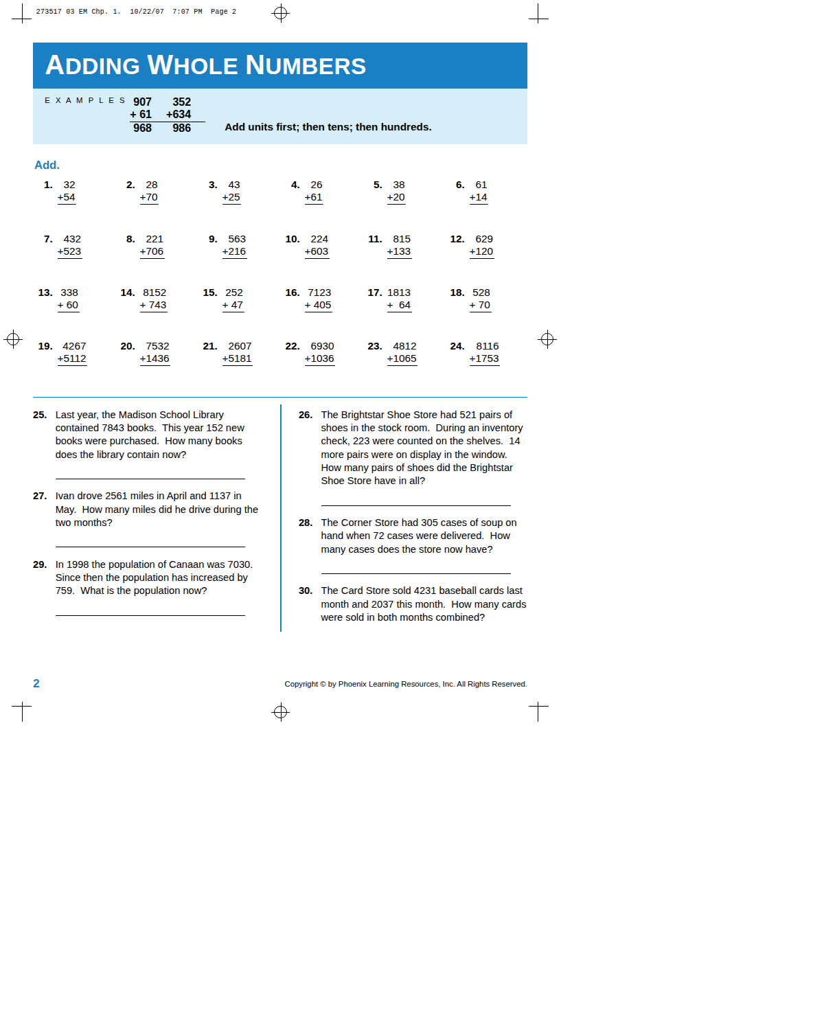273517 03 EM Chp. 1. 10/22/07 7:07 PM Page 2
ADDING WHOLE NUMBERS
E X A M P L E S
| 907 | 352 |
| + 61 | +634 |
| 968 | 986 |
Add units first; then tens; then hundreds.
Add.
| 1. 32 +54 | 2. 28 +70 | 3. 43 +25 | 4. 26 +61 | 5. 38 +20 | 6. 61 +14 |
| 7. 432 +523 | 8. 221 +706 | 9. 563 +216 | 10. 224 +603 | 11. 815 +133 | 12. 629 +120 |
| 13. 338 + 60 | 14. 8152 + 743 | 15. 252 + 47 | 16. 7123 + 405 | 17. 1813 + 64 | 18. 528 + 70 |
| 19. 4267 +5112 | 20. 7532 +1436 | 21. 2607 +5181 | 22. 6930 +1036 | 23. 4812 +1065 | 24. 8116 +1753 |
25. Last year, the Madison School Library contained 7843 books. This year 152 new books were purchased. How many books does the library contain now?
27. Ivan drove 2561 miles in April and 1137 in May. How many miles did he drive during the two months?
29. In 1998 the population of Canaan was 7030. Since then the population has increased by 759. What is the population now?
26. The Brightstar Shoe Store had 521 pairs of shoes in the stock room. During an inventory check, 223 were counted on the shelves. 14 more pairs were on display in the window. How many pairs of shoes did the Brightstar Shoe Store have in all?
28. The Corner Store had 305 cases of soup on hand when 72 cases were delivered. How many cases does the store now have?
30. The Card Store sold 4231 baseball cards last month and 2037 this month. How many cards were sold in both months combined?
2 Copyright © by Phoenix Learning Resources, Inc. All Rights Reserved.